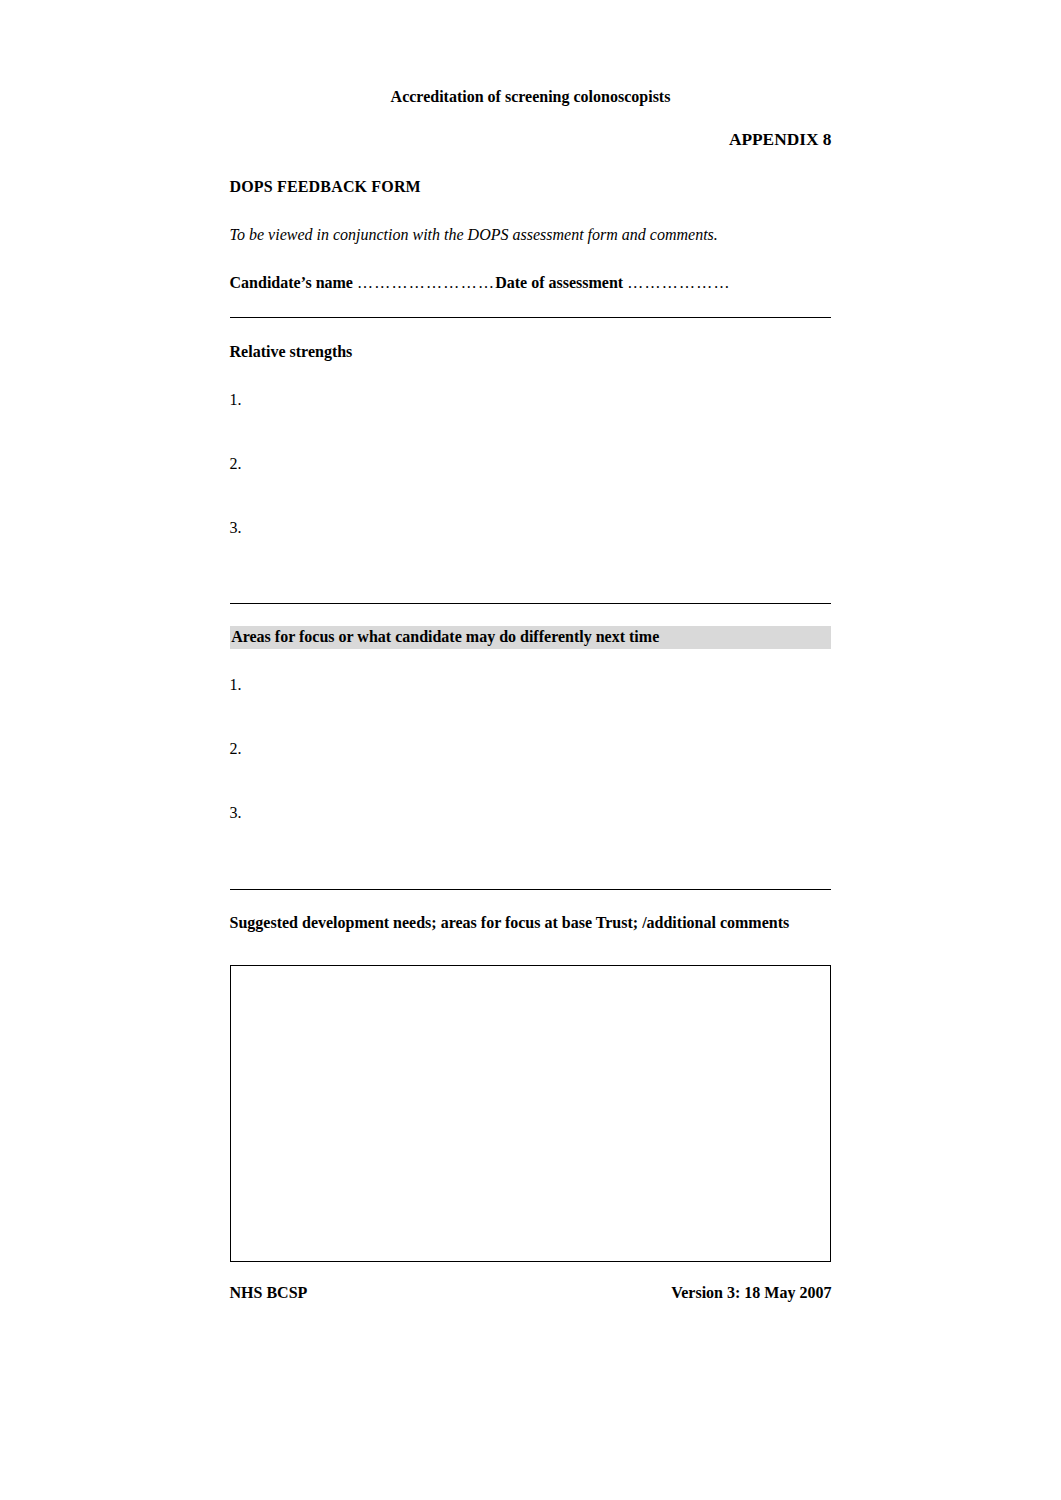Accreditation of screening colonoscopists
APPENDIX 8
DOPS FEEDBACK FORM
To be viewed in conjunction with the DOPS assessment form and comments.
Candidate’s name ……………………Date of assessment ………………
Relative strengths
Areas for focus or what candidate may do differently next time
Suggested development needs; areas for focus at base Trust; /additional comments
NHS BCSP Version 3: 18 May 2007